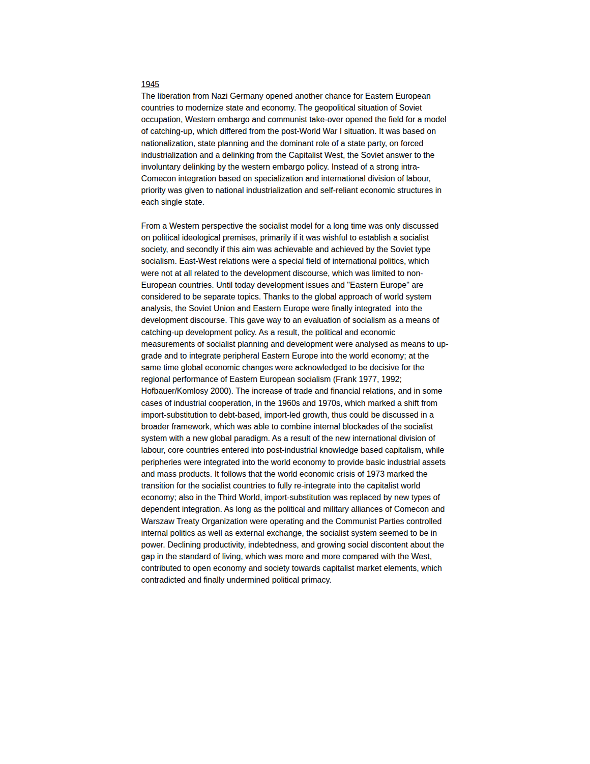1945
The liberation from Nazi Germany opened another chance for Eastern European countries to modernize state and economy. The geopolitical situation of Soviet occupation, Western embargo and communist take-over opened the field for a model of catching-up, which differed from the post-World War I situation. It was based on nationalization, state planning and the dominant role of a state party, on forced industrialization and a delinking from the Capitalist West, the Soviet answer to the involuntary delinking by the western embargo policy. Instead of a strong intra-Comecon integration based on specialization and international division of labour, priority was given to national industrialization and self-reliant economic structures in each single state.
From a Western perspective the socialist model for a long time was only discussed on political ideological premises, primarily if it was wishful to establish a socialist society, and secondly if this aim was achievable and achieved by the Soviet type socialism. East-West relations were a special field of international politics, which were not at all related to the development discourse, which was limited to non-European countries. Until today development issues and "Eastern Europe" are considered to be separate topics. Thanks to the global approach of world system analysis, the Soviet Union and Eastern Europe were finally integrated into the development discourse. This gave way to an evaluation of socialism as a means of catching-up development policy. As a result, the political and economic measurements of socialist planning and development were analysed as means to up-grade and to integrate peripheral Eastern Europe into the world economy; at the same time global economic changes were acknowledged to be decisive for the regional performance of Eastern European socialism (Frank 1977, 1992; Hofbauer/Komlosy 2000). The increase of trade and financial relations, and in some cases of industrial cooperation, in the 1960s and 1970s, which marked a shift from import-substitution to debt-based, import-led growth, thus could be discussed in a broader framework, which was able to combine internal blockades of the socialist system with a new global paradigm. As a result of the new international division of labour, core countries entered into post-industrial knowledge based capitalism, while peripheries were integrated into the world economy to provide basic industrial assets and mass products. It follows that the world economic crisis of 1973 marked the transition for the socialist countries to fully re-integrate into the capitalist world economy; also in the Third World, import-substitution was replaced by new types of dependent integration. As long as the political and military alliances of Comecon and Warszaw Treaty Organization were operating and the Communist Parties controlled internal politics as well as external exchange, the socialist system seemed to be in power. Declining productivity, indebtedness, and growing social discontent about the gap in the standard of living, which was more and more compared with the West, contributed to open economy and society towards capitalist market elements, which contradicted and finally undermined political primacy.